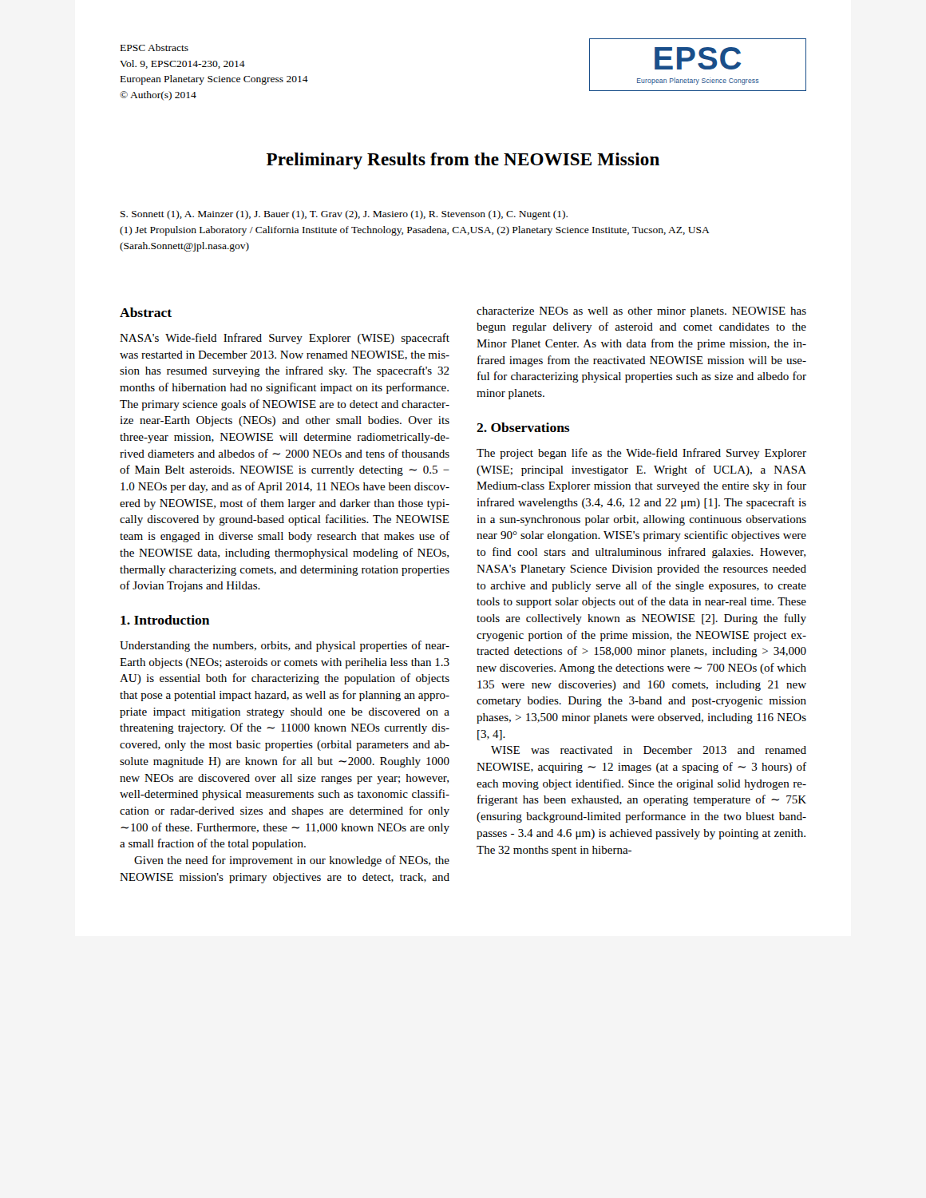EPSC Abstracts
Vol. 9, EPSC2014-230, 2014
European Planetary Science Congress 2014
© Author(s) 2014
EPSC
European Planetary Science Congress
Preliminary Results from the NEOWISE Mission
S. Sonnett (1), A. Mainzer (1), J. Bauer (1), T. Grav (2), J. Masiero (1), R. Stevenson (1), C. Nugent (1).
(1) Jet Propulsion Laboratory / California Institute of Technology, Pasadena, CA,USA, (2) Planetary Science Institute, Tucson, AZ, USA (Sarah.Sonnett@jpl.nasa.gov)
Abstract
NASA's Wide-field Infrared Survey Explorer (WISE) spacecraft was restarted in December 2013. Now renamed NEOWISE, the mission has resumed surveying the infrared sky. The spacecraft's 32 months of hibernation had no significant impact on its performance. The primary science goals of NEOWISE are to detect and characterize near-Earth Objects (NEOs) and other small bodies. Over its three-year mission, NEOWISE will determine radiometrically-derived diameters and albedos of ∼ 2000 NEOs and tens of thousands of Main Belt asteroids. NEOWISE is currently detecting ∼ 0.5 − 1.0 NEOs per day, and as of April 2014, 11 NEOs have been discovered by NEOWISE, most of them larger and darker than those typically discovered by ground-based optical facilities. The NEOWISE team is engaged in diverse small body research that makes use of the NEOWISE data, including thermophysical modeling of NEOs, thermally characterizing comets, and determining rotation properties of Jovian Trojans and Hildas.
1. Introduction
Understanding the numbers, orbits, and physical properties of near-Earth objects (NEOs; asteroids or comets with perihelia less than 1.3 AU) is essential both for characterizing the population of objects that pose a potential impact hazard, as well as for planning an appropriate impact mitigation strategy should one be discovered on a threatening trajectory. Of the ∼ 11000 known NEOs currently discovered, only the most basic properties (orbital parameters and absolute magnitude H) are known for all but ∼2000. Roughly 1000 new NEOs are discovered over all size ranges per year; however, well-determined physical measurements such as taxonomic classification or radar-derived sizes and shapes are determined for only ∼100 of these. Furthermore, these ∼ 11,000 known NEOs are only a small fraction of the total population.
Given the need for improvement in our knowledge of NEOs, the NEOWISE mission's primary objectives are to detect, track, and characterize NEOs as well as other minor planets. NEOWISE has begun regular delivery of asteroid and comet candidates to the Minor Planet Center. As with data from the prime mission, the infrared images from the reactivated NEOWISE mission will be useful for characterizing physical properties such as size and albedo for minor planets.
2. Observations
The project began life as the Wide-field Infrared Survey Explorer (WISE; principal investigator E. Wright of UCLA), a NASA Medium-class Explorer mission that surveyed the entire sky in four infrared wavelengths (3.4, 4.6, 12 and 22 μm) [1]. The spacecraft is in a sun-synchronous polar orbit, allowing continuous observations near 90° solar elongation. WISE's primary scientific objectives were to find cool stars and ultraluminous infrared galaxies. However, NASA's Planetary Science Division provided the resources needed to archive and publicly serve all of the single exposures, to create tools to support solar objects out of the data in near-real time. These tools are collectively known as NEOWISE [2]. During the fully cryogenic portion of the prime mission, the NEOWISE project extracted detections of > 158,000 minor planets, including > 34,000 new discoveries. Among the detections were ∼ 700 NEOs (of which 135 were new discoveries) and 160 comets, including 21 new cometary bodies. During the 3-band and post-cryogenic mission phases, > 13,500 minor planets were observed, including 116 NEOs [3, 4].
WISE was reactivated in December 2013 and renamed NEOWISE, acquiring ∼ 12 images (at a spacing of ∼ 3 hours) of each moving object identified. Since the original solid hydrogen refrigerant has been exhausted, an operating temperature of ∼ 75K (ensuring background-limited performance in the two bluest bandpasses - 3.4 and 4.6 μm) is achieved passively by pointing at zenith. The 32 months spent in hiberna-